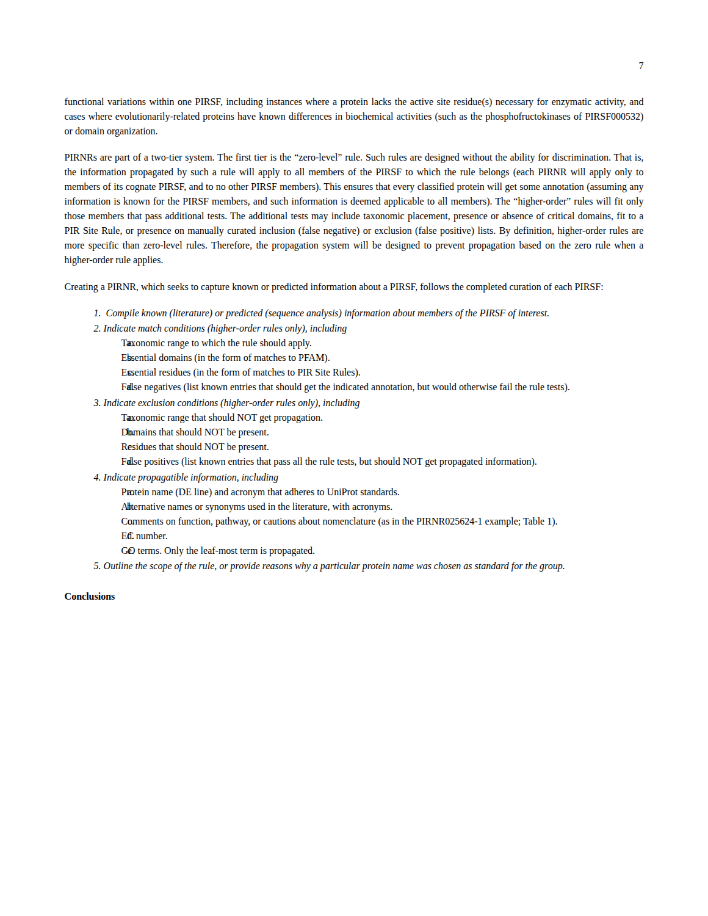7
functional variations within one PIRSF, including instances where a protein lacks the active site residue(s) necessary for enzymatic activity, and cases where evolutionarily-related proteins have known differences in biochemical activities (such as the phosphofructokinases of PIRSF000532) or domain organization.
PIRNRs are part of a two-tier system. The first tier is the “zero-level” rule. Such rules are designed without the ability for discrimination. That is, the information propagated by such a rule will apply to all members of the PIRSF to which the rule belongs (each PIRNR will apply only to members of its cognate PIRSF, and to no other PIRSF members). This ensures that every classified protein will get some annotation (assuming any information is known for the PIRSF members, and such information is deemed applicable to all members). The “higher-order” rules will fit only those members that pass additional tests. The additional tests may include taxonomic placement, presence or absence of critical domains, fit to a PIR Site Rule, or presence on manually curated inclusion (false negative) or exclusion (false positive) lists. By definition, higher-order rules are more specific than zero-level rules. Therefore, the propagation system will be designed to prevent propagation based on the zero rule when a higher-order rule applies.
Creating a PIRNR, which seeks to capture known or predicted information about a PIRSF, follows the completed curation of each PIRSF:
1. Compile known (literature) or predicted (sequence analysis) information about members of the PIRSF of interest.
2. Indicate match conditions (higher-order rules only), including
Taxonomic range to which the rule should apply.
Essential domains (in the form of matches to PFAM).
Essential residues (in the form of matches to PIR Site Rules).
False negatives (list known entries that should get the indicated annotation, but would otherwise fail the rule tests).
3. Indicate exclusion conditions (higher-order rules only), including
Taxonomic range that should NOT get propagation.
Domains that should NOT be present.
Residues that should NOT be present.
False positives (list known entries that pass all the rule tests, but should NOT get propagated information).
4. Indicate propagatible information, including
Protein name (DE line) and acronym that adheres to UniProt standards.
Alternative names or synonyms used in the literature, with acronyms.
Comments on function, pathway, or cautions about nomenclature (as in the PIRNR025624-1 example; Table 1).
EC number.
GO terms. Only the leaf-most term is propagated.
5. Outline the scope of the rule, or provide reasons why a particular protein name was chosen as standard for the group.
Conclusions